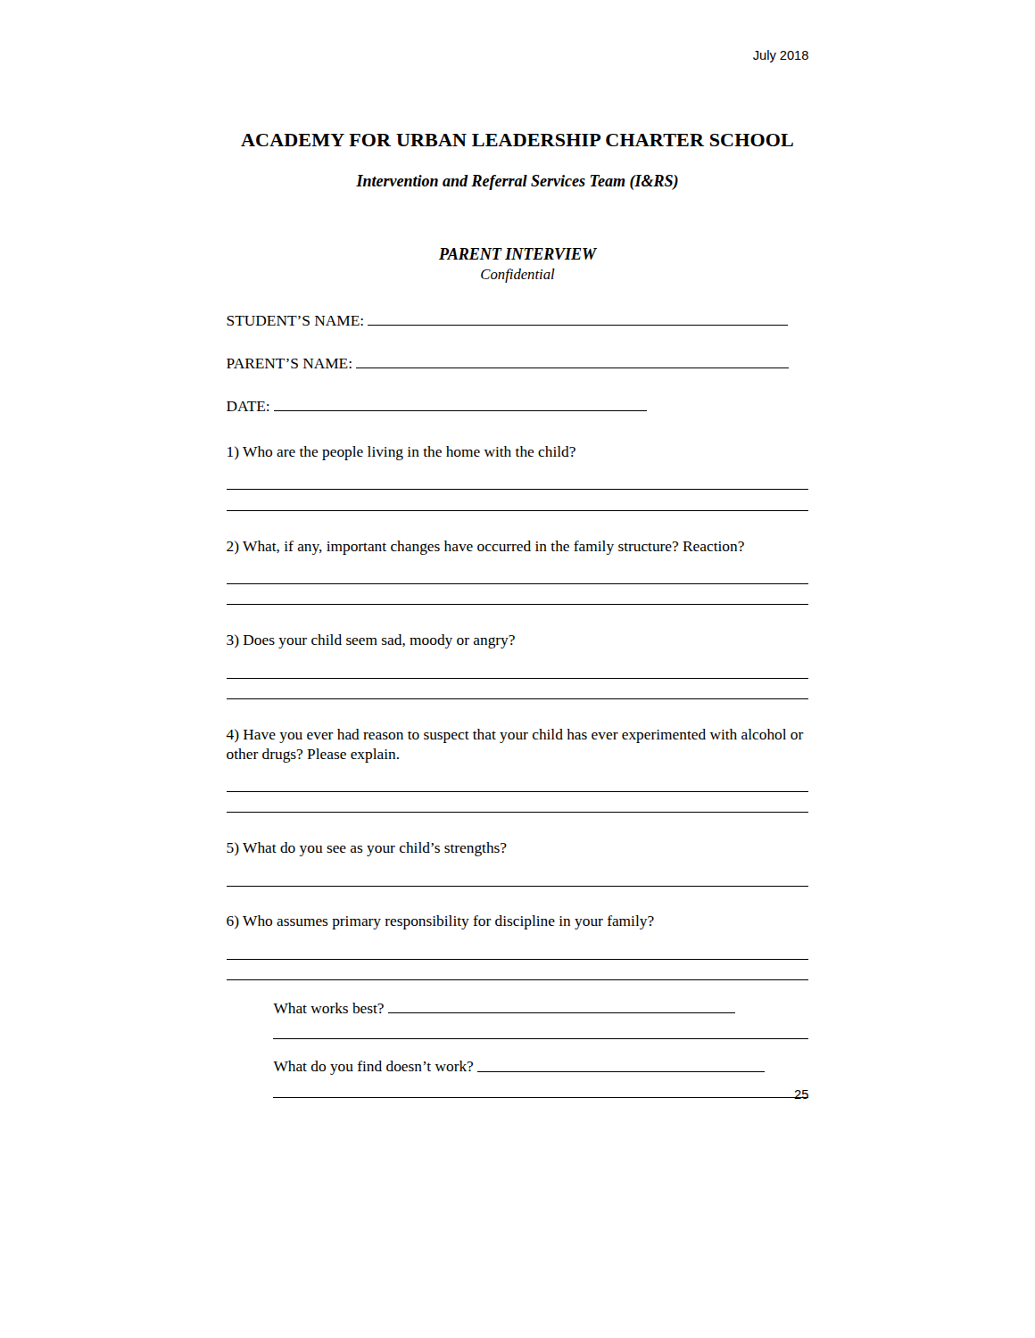July 2018
ACADEMY FOR URBAN LEADERSHIP CHARTER SCHOOL
Intervention and Referral Services Team (I&RS)
PARENT INTERVIEW
Confidential
STUDENT’S NAME:
PARENT’S NAME:
DATE:
1) Who are the people living in the home with the child?
2) What, if any, important changes have occurred in the family structure? Reaction?
3) Does your child seem sad, moody or angry?
4) Have you ever had reason to suspect that your child has ever experimented with alcohol or other drugs? Please explain.
5) What do you see as your child’s strengths?
6) Who assumes primary responsibility for discipline in your family?
What works best?
What do you find doesn’t work?
25